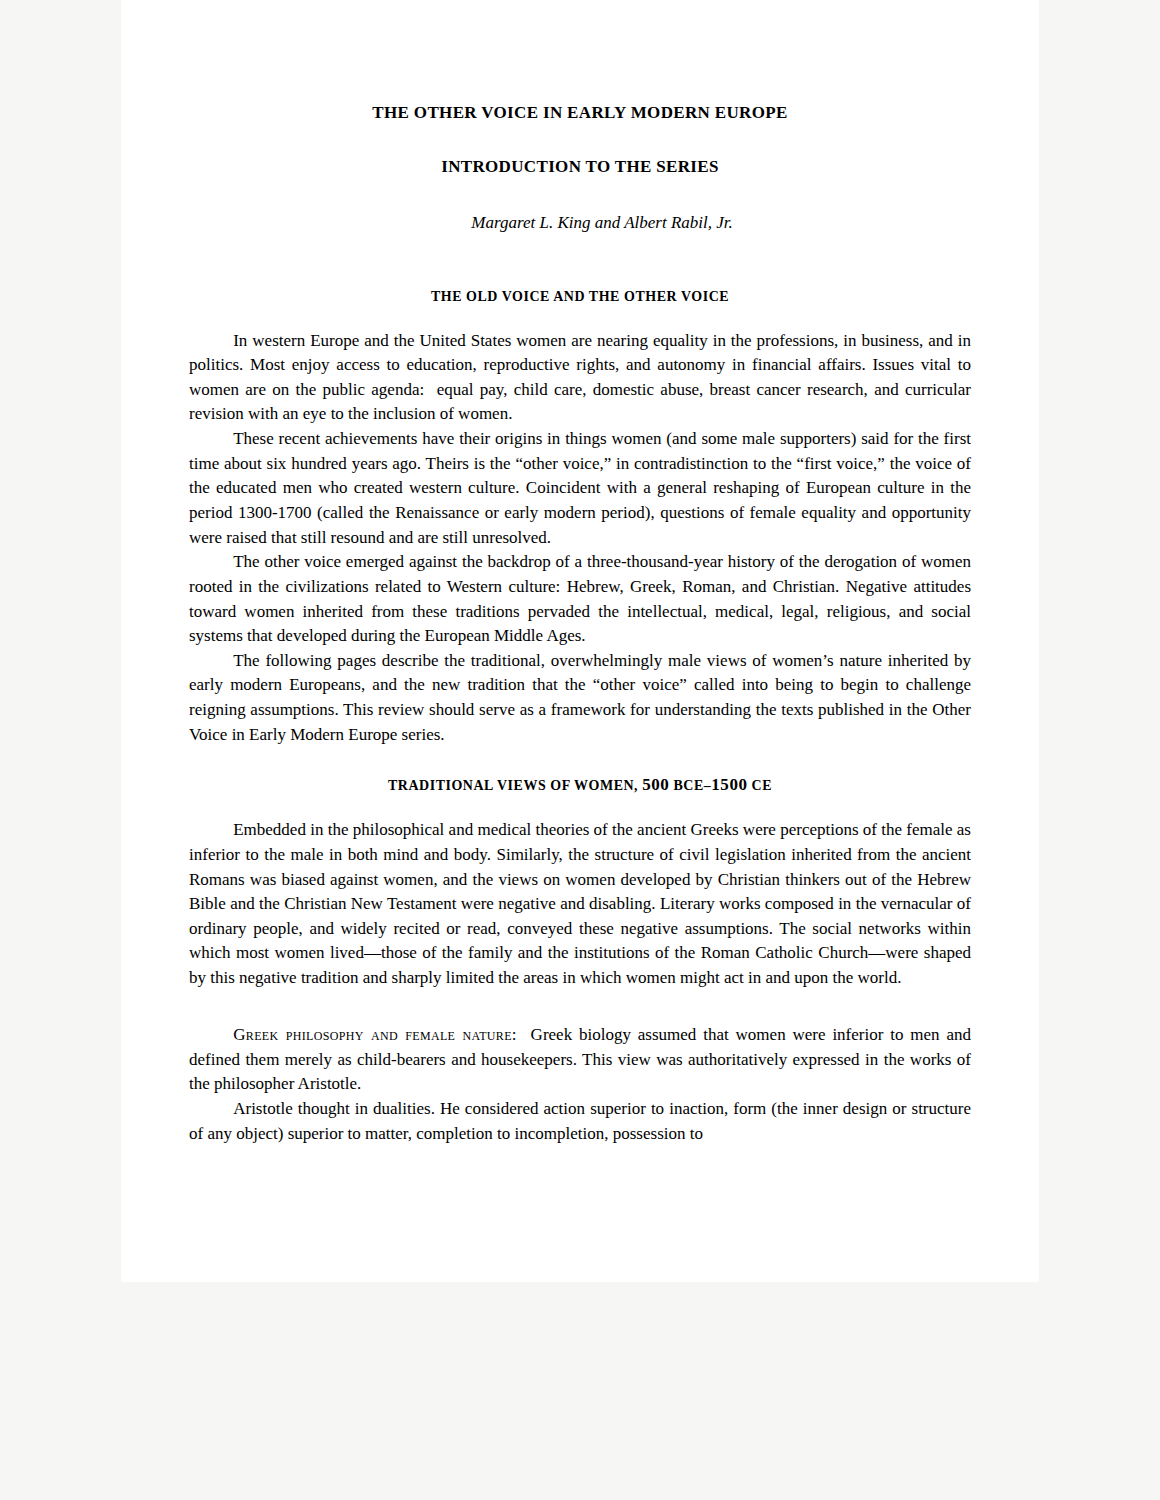THE OTHER VOICE IN EARLY MODERN EUROPE
INTRODUCTION TO THE SERIES
Margaret L. King and Albert Rabil, Jr.
THE OLD VOICE AND THE OTHER VOICE
In western Europe and the United States women are nearing equality in the professions, in business, and in politics. Most enjoy access to education, reproductive rights, and autonomy in financial affairs. Issues vital to women are on the public agenda: equal pay, child care, domestic abuse, breast cancer research, and curricular revision with an eye to the inclusion of women.
These recent achievements have their origins in things women (and some male supporters) said for the first time about six hundred years ago. Theirs is the “other voice,” in contradistinction to the “first voice,” the voice of the educated men who created western culture. Coincident with a general reshaping of European culture in the period 1300-1700 (called the Renaissance or early modern period), questions of female equality and opportunity were raised that still resound and are still unresolved.
The other voice emerged against the backdrop of a three-thousand-year history of the derogation of women rooted in the civilizations related to Western culture: Hebrew, Greek, Roman, and Christian. Negative attitudes toward women inherited from these traditions pervaded the intellectual, medical, legal, religious, and social systems that developed during the European Middle Ages.
The following pages describe the traditional, overwhelmingly male views of women’s nature inherited by early modern Europeans, and the new tradition that the “other voice” called into being to begin to challenge reigning assumptions. This review should serve as a framework for understanding the texts published in the Other Voice in Early Modern Europe series.
TRADITIONAL VIEWS OF WOMEN, 500 BCE–1500 CE
Embedded in the philosophical and medical theories of the ancient Greeks were perceptions of the female as inferior to the male in both mind and body. Similarly, the structure of civil legislation inherited from the ancient Romans was biased against women, and the views on women developed by Christian thinkers out of the Hebrew Bible and the Christian New Testament were negative and disabling. Literary works composed in the vernacular of ordinary people, and widely recited or read, conveyed these negative assumptions. The social networks within which most women lived—those of the family and the institutions of the Roman Catholic Church—were shaped by this negative tradition and sharply limited the areas in which women might act in and upon the world.
Greek philosophy and female nature: Greek biology assumed that women were inferior to men and defined them merely as child-bearers and housekeepers. This view was authoritatively expressed in the works of the philosopher Aristotle.
Aristotle thought in dualities. He considered action superior to inaction, form (the inner design or structure of any object) superior to matter, completion to incompletion, possession to